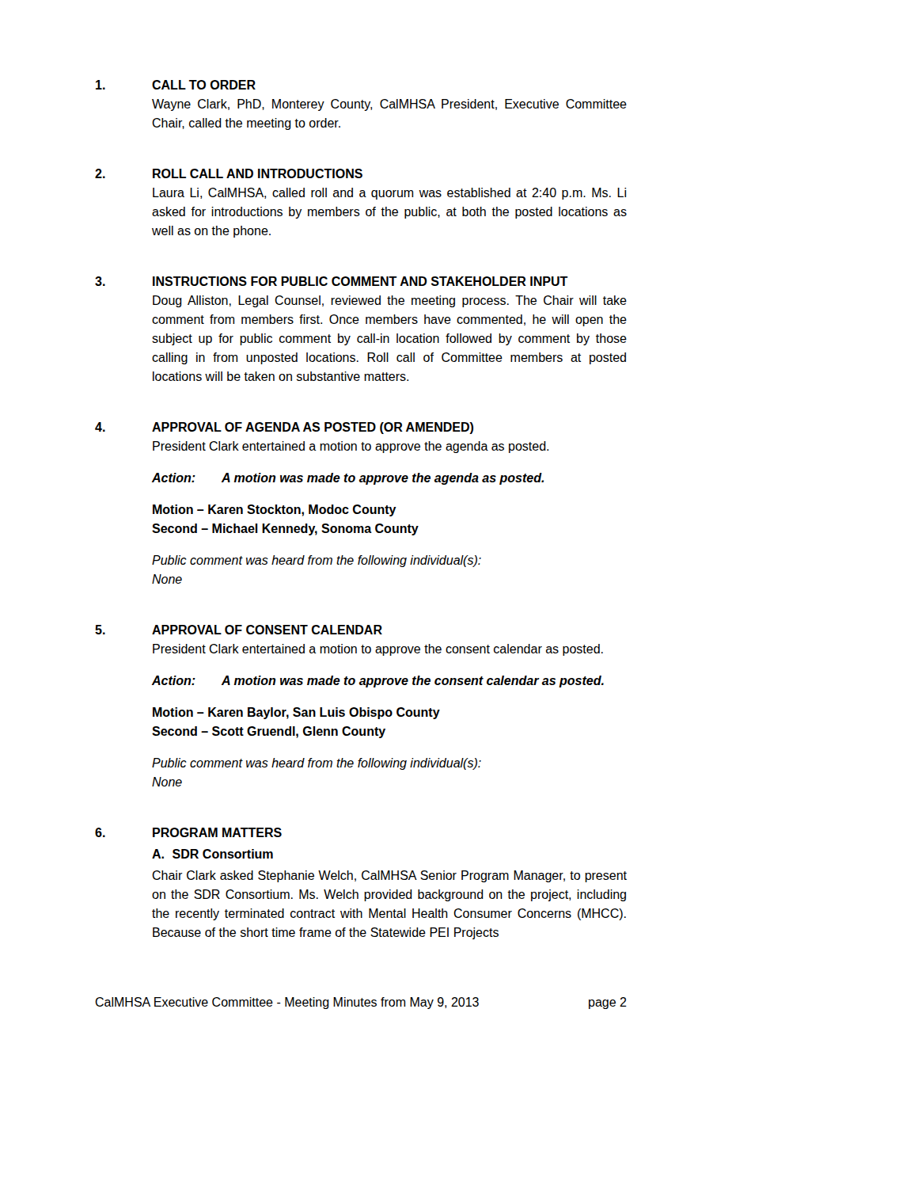1.
Call to Order
Wayne Clark, PhD, Monterey County, CalMHSA President, Executive Committee Chair, called the meeting to order.
2.
Roll Call and Introductions
Laura Li, CalMHSA, called roll and a quorum was established at 2:40 p.m. Ms. Li asked for introductions by members of the public, at both the posted locations as well as on the phone.
3.
Instructions for Public Comment and Stakeholder Input
Doug Alliston, Legal Counsel, reviewed the meeting process. The Chair will take comment from members first. Once members have commented, he will open the subject up for public comment by call-in location followed by comment by those calling in from unposted locations. Roll call of Committee members at posted locations will be taken on substantive matters.
4.
Approval of Agenda as Posted (or Amended)
President Clark entertained a motion to approve the agenda as posted.
Action:
A motion was made to approve the agenda as posted.
Motion – Karen Stockton, Modoc County
Second – Michael Kennedy, Sonoma County
Public comment was heard from the following individual(s):
None
5.
Approval of Consent Calendar
President Clark entertained a motion to approve the consent calendar as posted.
Action:
A motion was made to approve the consent calendar as posted.
Motion – Karen Baylor, San Luis Obispo County
Second – Scott Gruendl, Glenn County
Public comment was heard from the following individual(s):
None
6.
Program Matters
A.
SDR Consortium
Chair Clark asked Stephanie Welch, CalMHSA Senior Program Manager, to present on the SDR Consortium. Ms. Welch provided background on the project, including the recently terminated contract with Mental Health Consumer Concerns (MHCC). Because of the short time frame of the Statewide PEI Projects
CalMHSA Executive Committee - Meeting Minutes from May 9, 2013
page 2